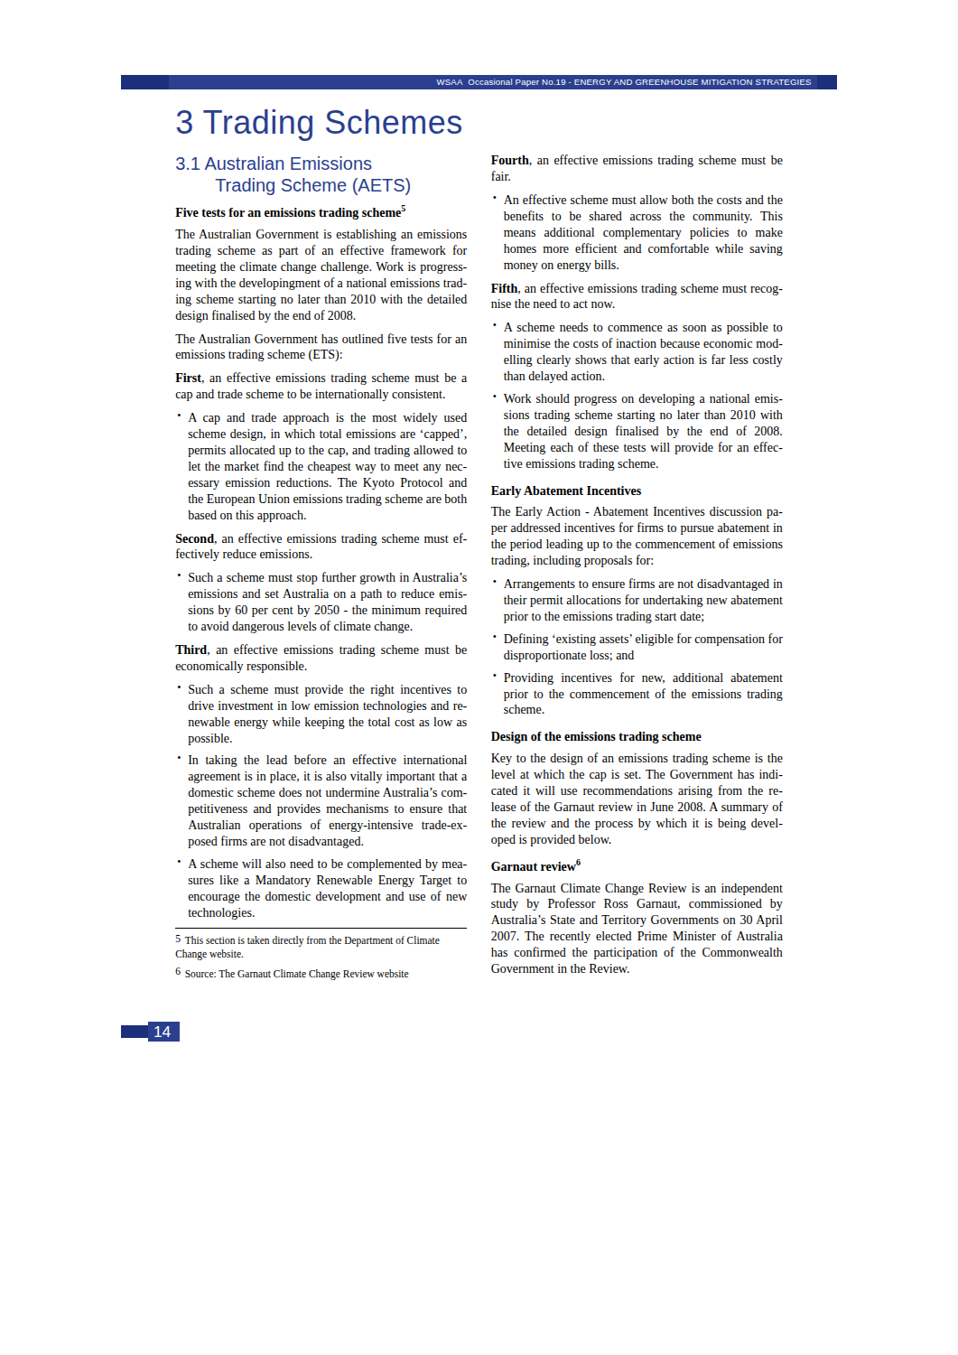WSAA Occasional Paper No.19 - ENERGY AND GREENHOUSE MITIGATION STRATEGIES
3 Trading Schemes
3.1 Australian EmissionsTrading Scheme (AETS)
Five tests for an emissions trading scheme5
The Australian Government is establishing an emissions trading scheme as part of an effective framework for meeting the climate change challenge. Work is progressing with the developingment of a national emissions trading scheme starting no later than 2010 with the detailed design finalised by the end of 2008.
The Australian Government has outlined five tests for an emissions trading scheme (ETS):
First, an effective emissions trading scheme must be a cap and trade scheme to be internationally consistent.
A cap and trade approach is the most widely used scheme design, in which total emissions are ‘capped’, permits allocated up to the cap, and trading allowed to let the market find the cheapest way to meet any necessary emission reductions. The Kyoto Protocol and the European Union emissions trading scheme are both based on this approach.
Second, an effective emissions trading scheme must effectively reduce emissions.
Such a scheme must stop further growth in Australia’s emissions and set Australia on a path to reduce emissions by 60 per cent by 2050 - the minimum required to avoid dangerous levels of climate change.
Third, an effective emissions trading scheme must be economically responsible.
Such a scheme must provide the right incentives to drive investment in low emission technologies and renewable energy while keeping the total cost as low as possible.
In taking the lead before an effective international agreement is in place, it is also vitally important that a domestic scheme does not undermine Australia’s competitiveness and provides mechanisms to ensure that Australian operations of energy-intensive trade-exposed firms are not disadvantaged.
A scheme will also need to be complemented by measures like a Mandatory Renewable Energy Target to encourage the domestic development and use of new technologies.
5 This section is taken directly from the Department of Climate Change website.
6 Source: The Garnaut Climate Change Review website
Fourth, an effective emissions trading scheme must be fair.
An effective scheme must allow both the costs and the benefits to be shared across the community. This means additional complementary policies to make homes more efficient and comfortable while saving money on energy bills.
Fifth, an effective emissions trading scheme must recognise the need to act now.
A scheme needs to commence as soon as possible to minimise the costs of inaction because economic modelling clearly shows that early action is far less costly than delayed action.
Work should progress on developing a national emissions trading scheme starting no later than 2010 with the detailed design finalised by the end of 2008. Meeting each of these tests will provide for an effective emissions trading scheme.
Early Abatement Incentives
The Early Action - Abatement Incentives discussion paper addressed incentives for firms to pursue abatement in the period leading up to the commencement of emissions trading, including proposals for:
Arrangements to ensure firms are not disadvantaged in their permit allocations for undertaking new abatement prior to the emissions trading start date;
Defining ‘existing assets’ eligible for compensation for disproportionate loss; and
Providing incentives for new, additional abatement prior to the commencement of the emissions trading scheme.
Design of the emissions trading scheme
Key to the design of an emissions trading scheme is the level at which the cap is set. The Government has indicated it will use recommendations arising from the release of the Garnaut review in June 2008. A summary of the review and the process by which it is being developed is provided below.
Garnaut review6
The Garnaut Climate Change Review is an independent study by Professor Ross Garnaut, commissioned by Australia’s State and Territory Governments on 30 April 2007. The recently elected Prime Minister of Australia has confirmed the participation of the Commonwealth Government in the Review.
14